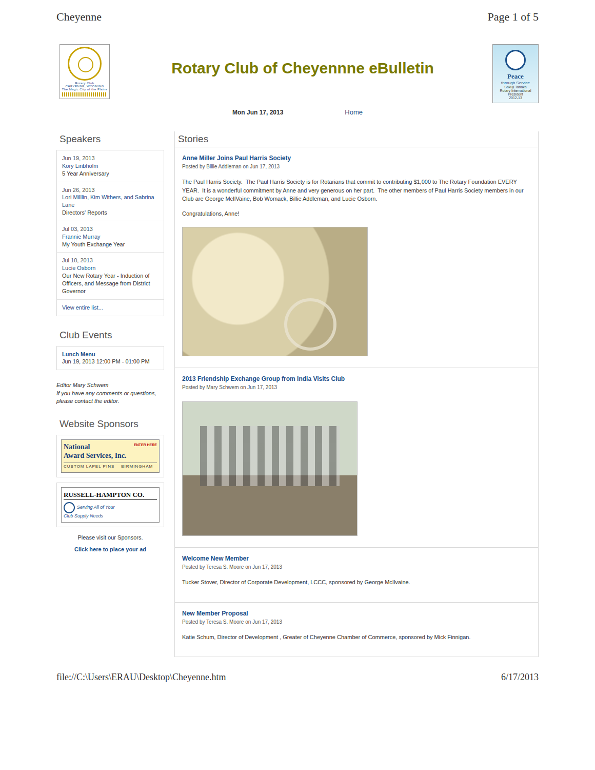Cheyenne Page 1 of 5
Rotary Club
CHEYENNE, WYOMING
The Magic City of the Plains
Rotary Club of Cheyennne eBulletin
Peace
through Service
Sakuji Tanaka
Rotary International President
2012-13
Mon Jun 17, 2013 Home
Speakers
Jun 19, 2013
Kory Linbholm
5 Year Anniversary
Jun 26, 2013
Lori Milllin, Kim Withers, and Sabrina Lane
Directors' Reports
Jul 03, 2013
Frannie Murray
My Youth Exchange Year
Jul 10, 2013
Lucie Osborn
Our New Rotary Year - Induction of Officers, and Message from District Governor
View entire list...
Club Events
Lunch Menu
Jun 19, 2013 12:00 PM - 01:00 PM
Editor Mary Schwem
If you have any comments or questions, please contact the editor.
Website Sponsors
ENTER HERE
National
Award Services, Inc.
CUSTOM LAPEL PINS BIRMINGHAM
RUSSELL-HAMPTON CO.
Serving All of Your
Club Supply Needs
Please visit our Sponsors.
Click here to place your ad
Stories
Anne Miller Joins Paul Harris Society
Posted by Billie Addleman on Jun 17, 2013
The Paul Harris Society. The Paul Harris Society is for Rotarians that commit to contributing $1,000 to The Rotary Foundation EVERY YEAR. It is a wonderful commitment by Anne and very generous on her part. The other members of Paul Harris Society members in our Club are George McIlVaine, Bob Womack, Billie Addleman, and Lucie Osborn.
Congratulations, Anne!
2013 Friendship Exchange Group from India Visits Club
Posted by Mary Schwem on Jun 17, 2013
Welcome New Member
Posted by Teresa S. Moore on Jun 17, 2013
Tucker Stover, Director of Corporate Development, LCCC, sponsored by George McIlvaine.
New Member Proposal
Posted by Teresa S. Moore on Jun 17, 2013
Katie Schum, Director of Development , Greater of Cheyenne Chamber of Commerce, sponsored by Mick Finnigan.
file://C:\Users\ERAU\Desktop\Cheyenne.htm 6/17/2013